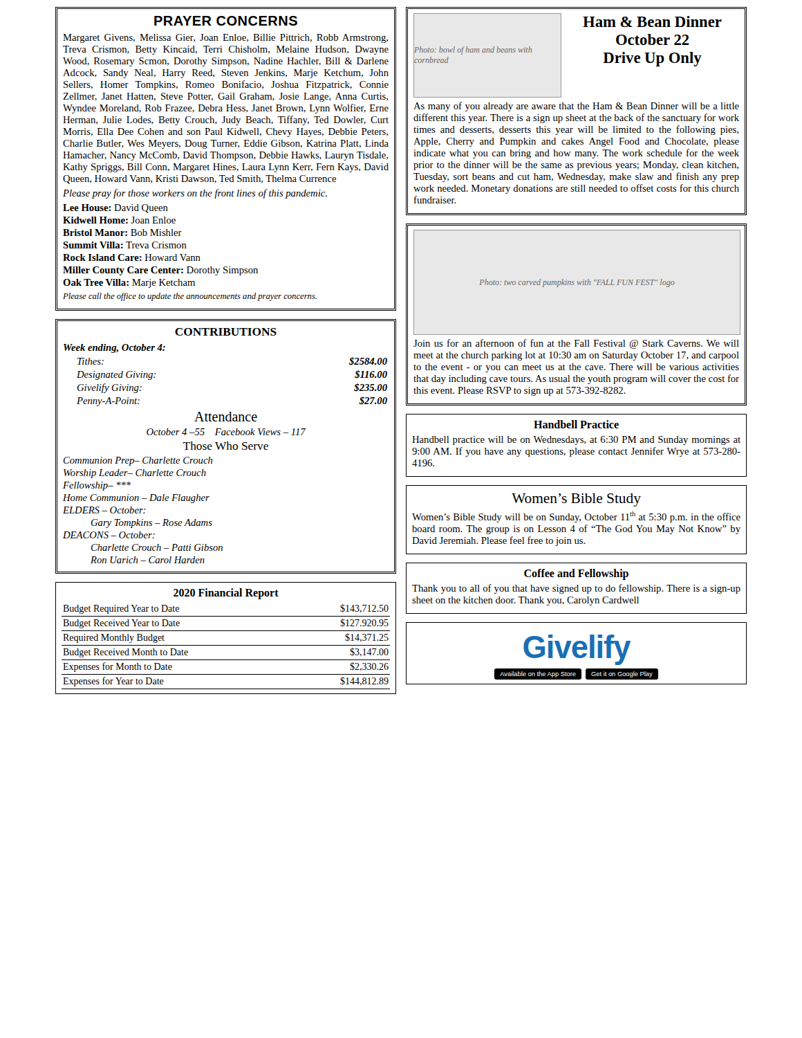PRAYER CONCERNS
Margaret Givens, Melissa Gier, Joan Enloe, Billie Pittrich, Robb Armstrong, Treva Crismon, Betty Kincaid, Terri Chisholm, Melaine Hudson, Dwayne Wood, Rosemary Scmon, Dorothy Simpson, Nadine Hachler, Bill & Darlene Adcock, Sandy Neal, Harry Reed, Steven Jenkins, Marje Ketchum, John Sellers, Homer Tompkins, Romeo Bonifacio, Joshua Fitzpatrick, Connie Zellmer, Janet Hatten, Steve Potter, Gail Graham, Josie Lange, Anna Curtis, Wyndee Moreland, Rob Frazee, Debra Hess, Janet Brown, Lynn Wolfier, Erne Herman, Julie Lodes, Betty Crouch, Judy Beach, Tiffany, Ted Dowler, Curt Morris, Ella Dee Cohen and son Paul Kidwell, Chevy Hayes, Debbie Peters, Charlie Butler, Wes Meyers, Doug Turner, Eddie Gibson, Katrina Platt, Linda Hamacher, Nancy McComb, David Thompson, Debbie Hawks, Lauryn Tisdale, Kathy Spriggs, Bill Conn, Margaret Hines, Laura Lynn Kerr, Fern Kays, David Queen, Howard Vann, Kristi Dawson, Ted Smith, Thelma Currence
Please pray for those workers on the front lines of this pandemic.
Lee House: David Queen
Kidwell Home: Joan Enloe
Bristol Manor: Bob Mishler
Summit Villa: Treva Crismon
Rock Island Care: Howard Vann
Miller County Care Center: Dorothy Simpson
Oak Tree Villa: Marje Ketcham
Please call the office to update the announcements and prayer concerns.
CONTRIBUTIONS
Week ending, October 4:
| Tithes: | $2584.00 |
| Designated Giving: | $116.00 |
| Givelify Giving: | $235.00 |
| Penny-A-Point: | $27.00 |
Attendance
October 4 –55 Facebook Views – 117
Those Who Serve
Communion Prep– Charlette Crouch
Worship Leader– Charlette Crouch
Fellowship– ***
Home Communion – Dale Flaugher
ELDERS – October:
Gary Tompkins – Rose Adams
DEACONS – October:
Charlette Crouch – Patti Gibson
Ron Uarich – Carol Harden
2020 Financial Report
| Budget Required Year to Date | $143,712.50 |
| Budget Received Year to Date | $127.920.95 |
| Required Monthly Budget | $14,371.25 |
| Budget Received Month to Date | $3,147.00 |
| Expenses for Month to Date | $2,330.26 |
| Expenses for Year to Date | $144,812.89 |
Photo: bowl of ham and beans with cornbread
Ham & Bean Dinner
October 22
Drive Up Only
As many of you already are aware that the Ham & Bean Dinner will be a little different this year. There is a sign up sheet at the back of the sanctuary for work times and desserts, desserts this year will be limited to the following pies, Apple, Cherry and Pumpkin and cakes Angel Food and Chocolate, please indicate what you can bring and how many. The work schedule for the week prior to the dinner will be the same as previous years; Monday, clean kitchen, Tuesday, sort beans and cut ham, Wednesday, make slaw and finish any prep work needed. Monetary donations are still needed to offset costs for this church fundraiser.
Photo: two carved pumpkins with "FALL FUN FEST" logo
Join us for an afternoon of fun at the Fall Festival @ Stark Caverns. We will meet at the church parking lot at 10:30 am on Saturday October 17, and carpool to the event - or you can meet us at the cave. There will be various activities that day including cave tours. As usual the youth program will cover the cost for this event. Please RSVP to sign up at 573-392-8282.
Handbell Practice
Handbell practice will be on Wednesdays, at 6:30 PM and Sunday mornings at 9:00 AM. If you have any questions, please contact Jennifer Wrye at 573-280-4196.
Women’s Bible Study
Women’s Bible Study will be on Sunday, October 11th at 5:30 p.m. in the office board room. The group is on Lesson 4 of “The God You May Not Know” by David Jeremiah. Please feel free to join us.
Coffee and Fellowship
Thank you to all of you that have signed up to do fellowship. There is a sign-up sheet on the kitchen door. Thank you, Carolyn Cardwell
Givelify
Available on the App Store Get it on Google Play